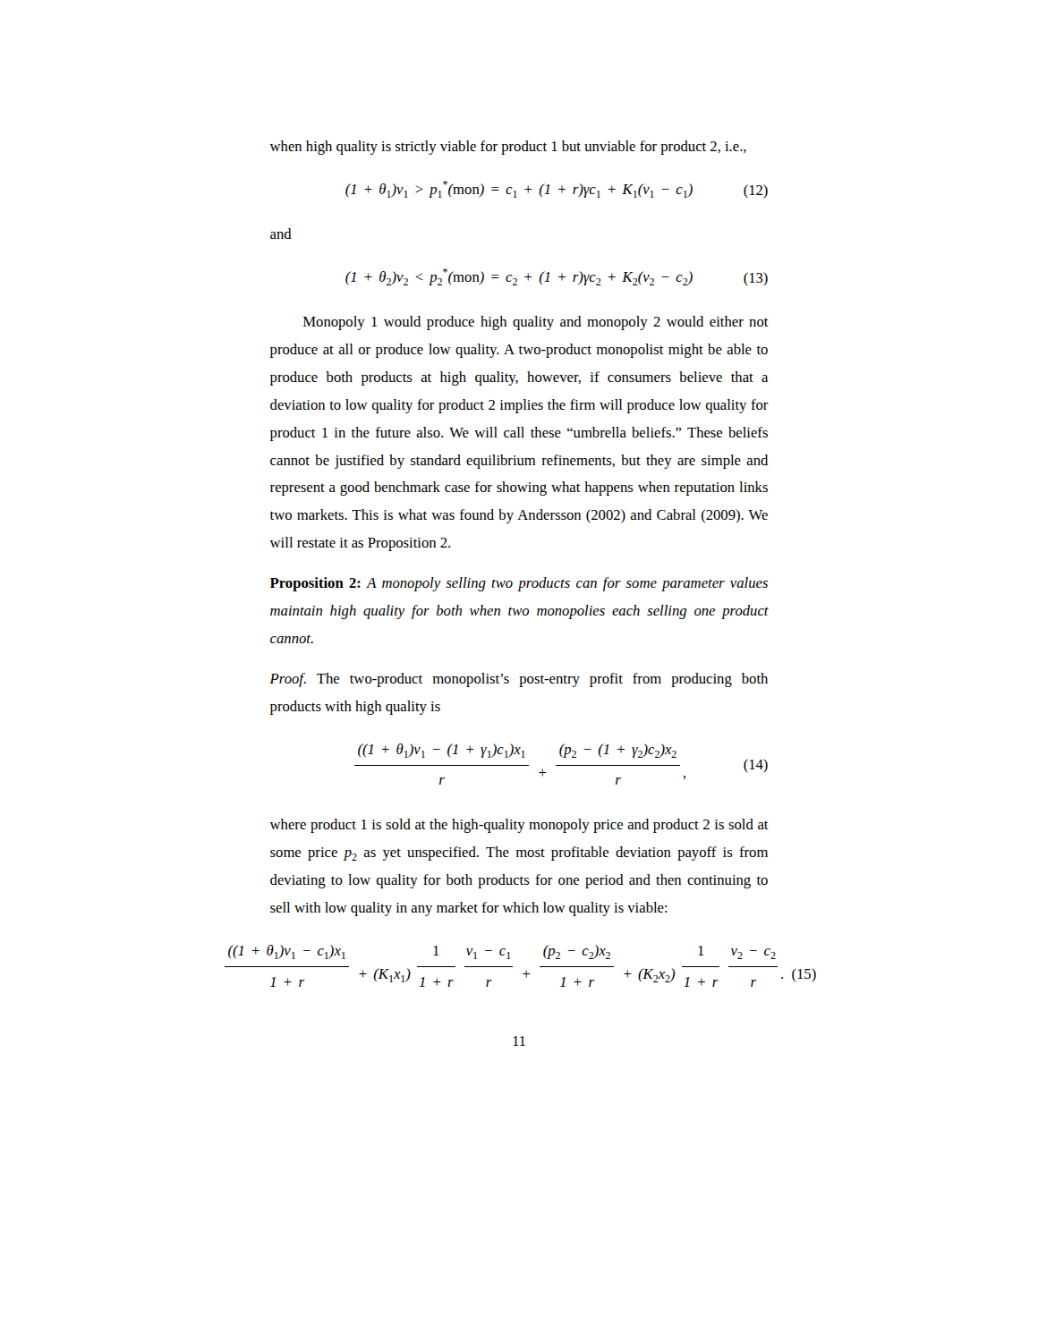when high quality is strictly viable for product 1 but unviable for product 2, i.e.,
(1 + θ1)v1 > p1*(mon) = c1 + (1 + r)γc1 + K1(v1 − c1) (12)
and
(1 + θ2)v2 < p2*(mon) = c2 + (1 + r)γc2 + K2(v2 − c2) (13)
Monopoly 1 would produce high quality and monopoly 2 would either not produce at all or produce low quality. A two-product monopolist might be able to produce both products at high quality, however, if consumers believe that a deviation to low quality for product 2 implies the firm will produce low quality for product 1 in the future also. We will call these “umbrella beliefs.” These beliefs cannot be justified by standard equilibrium refinements, but they are simple and represent a good benchmark case for showing what happens when reputation links two markets. This is what was found by Andersson (2002) and Cabral (2009). We will restate it as Proposition 2.
Proposition 2: A monopoly selling two products can for some parameter values maintain high quality for both when two monopolies each selling one product cannot.
Proof. The two-product monopolist’s post-entry profit from producing both products with high quality is
((1 + θ1)v1 − (1 + γ1)c1)x1 r + (p2 − (1 + γ2)c2)x2 r , (14)
where product 1 is sold at the high-quality monopoly price and product 2 is sold at some price p2 as yet unspecified. The most profitable deviation payoff is from deviating to low quality for both products for one period and then continuing to sell with low quality in any market for which low quality is viable:
((1 + θ1)v1 − c1)x1 1 + r + (K1x1) 1 1 + r v1 − c1 r + (p2 − c2)x2 1 + r + (K2x2) 1 1 + r v2 − c2 r . (15)
11